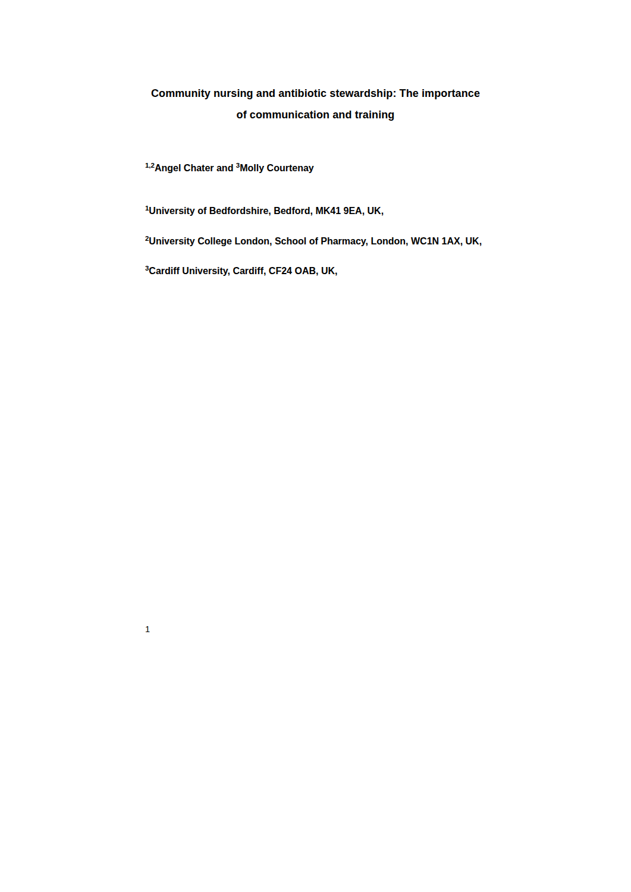Community nursing and antibiotic stewardship: The importance of communication and training
1,2Angel Chater and 3Molly Courtenay
1University of Bedfordshire, Bedford, MK41 9EA, UK,
2University College London, School of Pharmacy, London, WC1N 1AX, UK,
3Cardiff University, Cardiff, CF24 OAB, UK,
1